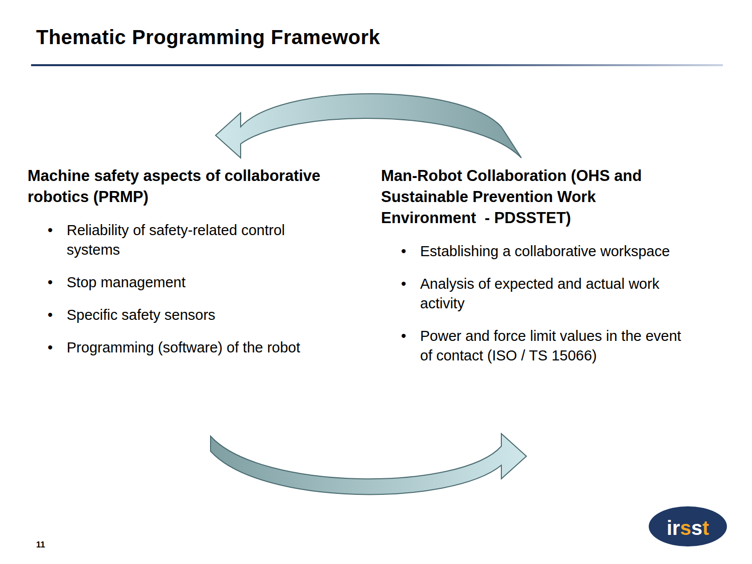Thematic Programming Framework
Machine safety aspects of collaborative robotics (PRMP)
Reliability of safety-related control systems
Stop management
Specific safety sensors
Programming (software) of the robot
Man-Robot Collaboration (OHS and Sustainable Prevention Work Environment - PDSSTET)
Establishing a collaborative workspace
Analysis of expected and actual work activity
Power and force limit values in the event of contact (ISO / TS 15066)
11
irsst